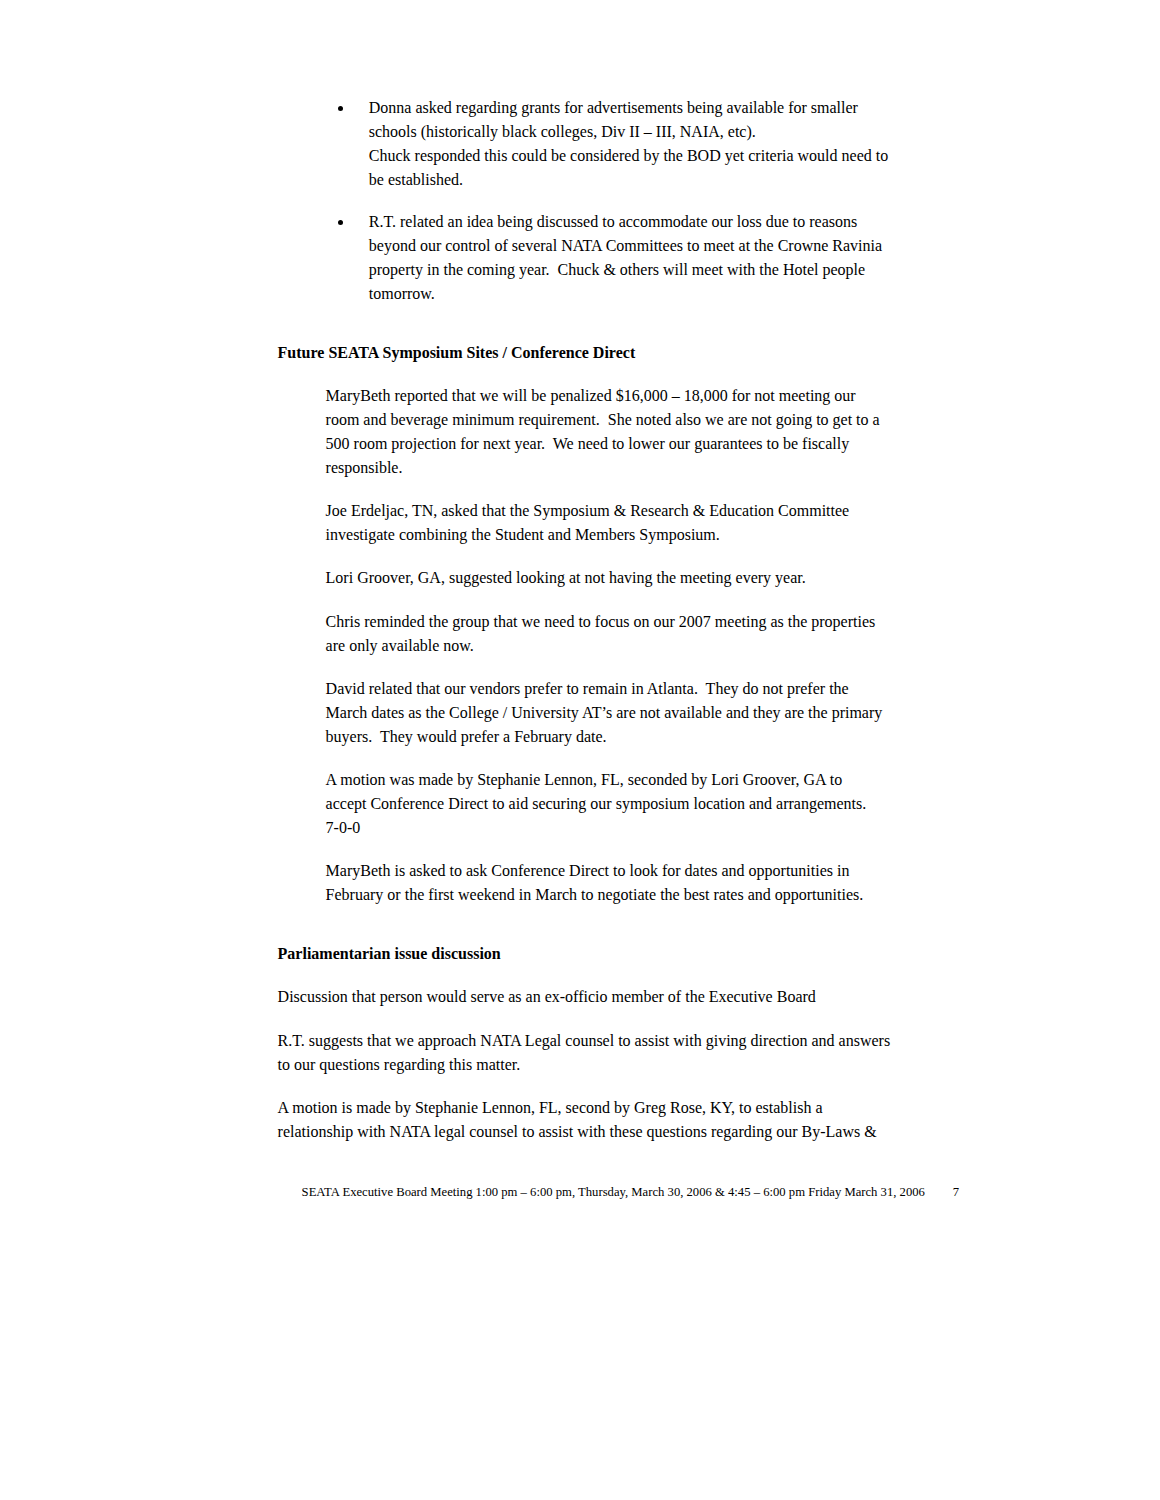Donna asked regarding grants for advertisements being available for smaller schools (historically black colleges, Div II – III, NAIA, etc).
Chuck responded this could be considered by the BOD yet criteria would need to be established.
R.T. related an idea being discussed to accommodate our loss due to reasons beyond our control of several NATA Committees to meet at the Crowne Ravinia property in the coming year. Chuck & others will meet with the Hotel people tomorrow.
Future SEATA Symposium Sites / Conference Direct
MaryBeth reported that we will be penalized $16,000 – 18,000 for not meeting our room and beverage minimum requirement. She noted also we are not going to get to a 500 room projection for next year. We need to lower our guarantees to be fiscally responsible.
Joe Erdeljac, TN, asked that the Symposium & Research & Education Committee investigate combining the Student and Members Symposium.
Lori Groover, GA, suggested looking at not having the meeting every year.
Chris reminded the group that we need to focus on our 2007 meeting as the properties are only available now.
David related that our vendors prefer to remain in Atlanta. They do not prefer the March dates as the College / University AT’s are not available and they are the primary buyers. They would prefer a February date.
A motion was made by Stephanie Lennon, FL, seconded by Lori Groover, GA to accept Conference Direct to aid securing our symposium location and arrangements.
7-0-0
MaryBeth is asked to ask Conference Direct to look for dates and opportunities in February or the first weekend in March to negotiate the best rates and opportunities.
Parliamentarian issue discussion
Discussion that person would serve as an ex-officio member of the Executive Board
R.T. suggests that we approach NATA Legal counsel to assist with giving direction and answers to our questions regarding this matter.
A motion is made by Stephanie Lennon, FL, second by Greg Rose, KY, to establish a relationship with NATA legal counsel to assist with these questions regarding our By-Laws &
SEATA Executive Board Meeting 1:00 pm – 6:00 pm, Thursday, March 30, 2006 & 4:45 – 6:00 pm Friday March 31, 20067